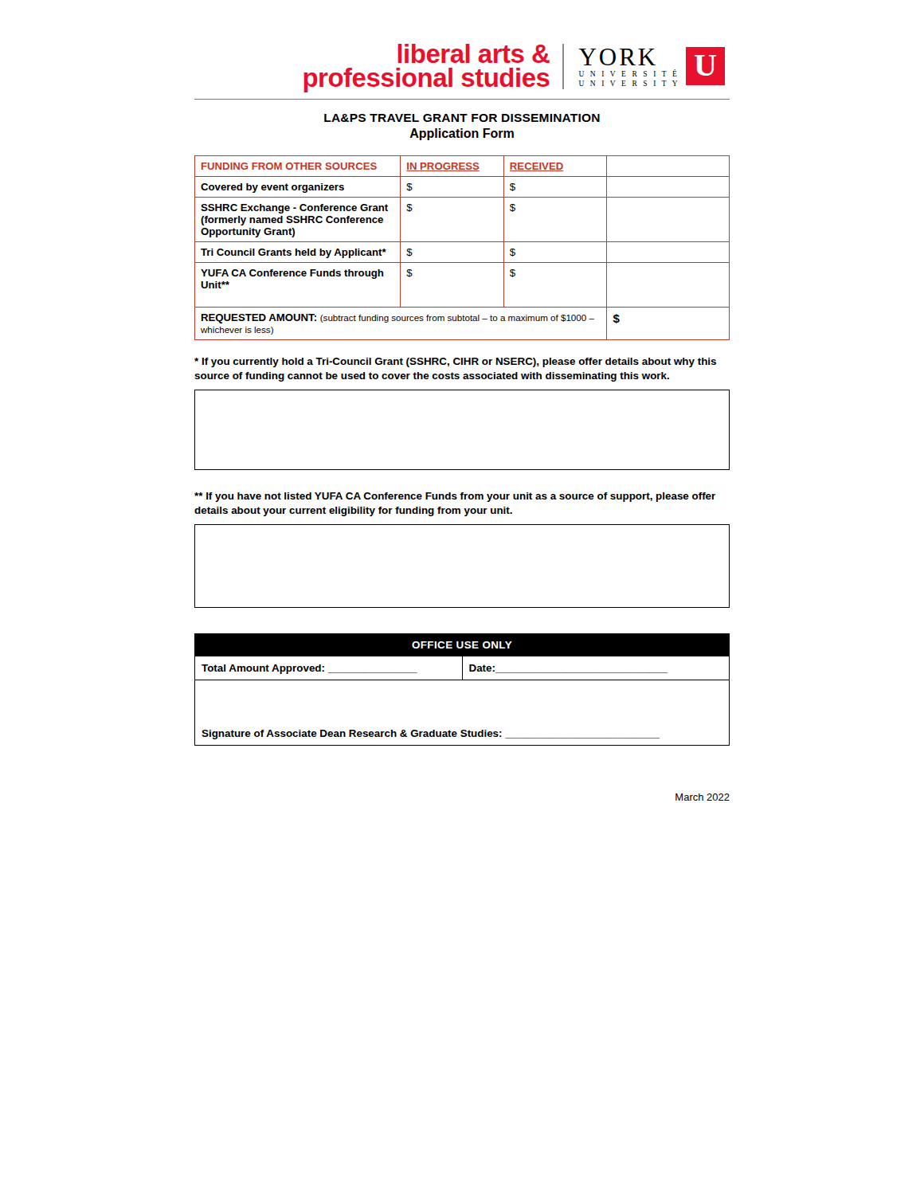liberal arts & professional studies
YORK U N I V E R S I T É U N I V E R S I T Y
U
LA&PS TRAVEL GRANT FOR DISSEMINATION
Application Form
| FUNDING FROM OTHER SOURCES | IN PROGRESS | RECEIVED | |
| Covered by event organizers | $ | $ | |
| SSHRC Exchange - Conference Grant (formerly named SSHRC Conference Opportunity Grant) | $ | $ | |
| Tri Council Grants held by Applicant* | $ | $ | |
| YUFA CA Conference Funds through Unit** | $ | $ | |
| REQUESTED AMOUNT: (subtract funding sources from subtotal – to a maximum of $1000 – whichever is less) | $ |
* If you currently hold a Tri-Council Grant (SSHRC, CIHR or NSERC), please offer details about why this source of funding cannot be used to cover the costs associated with disseminating this work.
** If you have not listed YUFA CA Conference Funds from your unit as a source of support, please offer details about your current eligibility for funding from your unit.
| OFFICE USE ONLY |
| Total Amount Approved: _______________ | Date:_____________________________ |
| Signature of Associate Dean Research & Graduate Studies: __________________________ |
March 2022